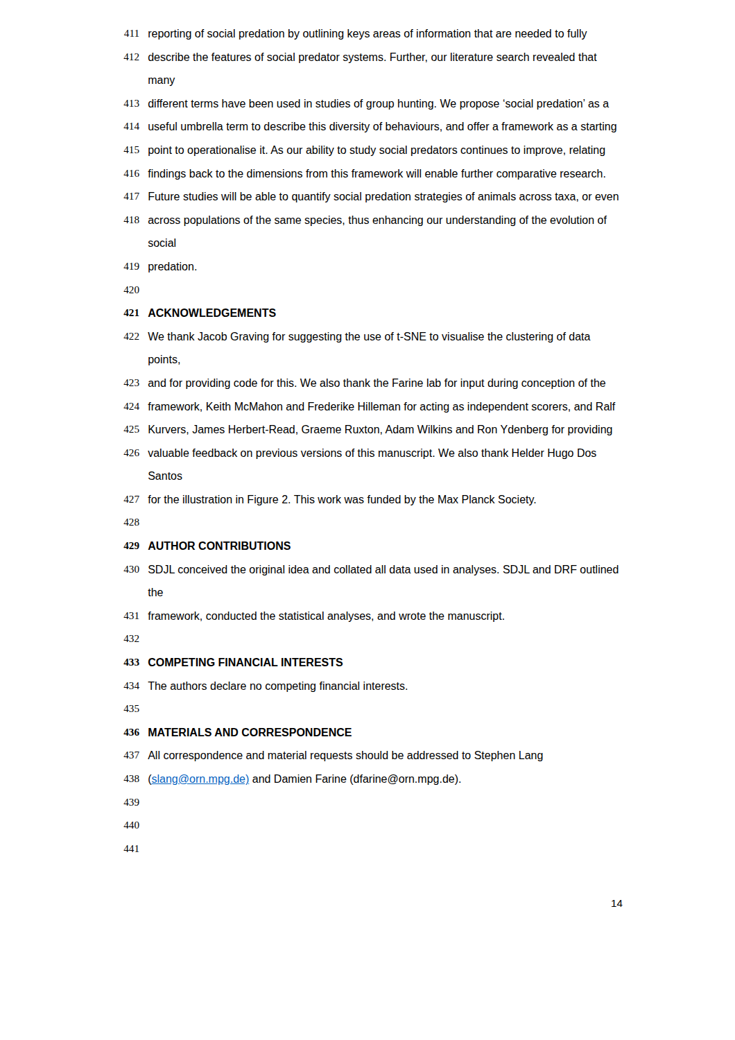411reporting of social predation by outlining keys areas of information that are needed to fully
412describe the features of social predator systems. Further, our literature search revealed that many
413different terms have been used in studies of group hunting. We propose ‘social predation’ as a
414useful umbrella term to describe this diversity of behaviours, and offer a framework as a starting
415point to operationalise it. As our ability to study social predators continues to improve, relating
416findings back to the dimensions from this framework will enable further comparative research.
417 Future studies will be able to quantify social predation strategies of animals across taxa, or even
418across populations of the same species, thus enhancing our understanding of the evolution of social
419predation.
420
421 ACKNOWLEDGEMENTS
422 We thank Jacob Graving for suggesting the use of t-SNE to visualise the clustering of data points,
423and for providing code for this. We also thank the Farine lab for input during conception of the
424framework, Keith McMahon and Frederike Hilleman for acting as independent scorers, and Ralf
425 Kurvers, James Herbert-Read, Graeme Ruxton, Adam Wilkins and Ron Ydenberg for providing
426valuable feedback on previous versions of this manuscript. We also thank Helder Hugo Dos Santos
427for the illustration in Figure 2. This work was funded by the Max Planck Society.
428
429 AUTHOR CONTRIBUTIONS
430 SDJL conceived the original idea and collated all data used in analyses. SDJL and DRF outlined the
431framework, conducted the statistical analyses, and wrote the manuscript.
432
433 COMPETING FINANCIAL INTERESTS
434 The authors declare no competing financial interests.
435
436 MATERIALS AND CORRESPONDENCE
437 All correspondence and material requests should be addressed to Stephen Lang
438(slang@orn.mpg.de) and Damien Farine (dfarine@orn.mpg.de).
439
440
441
14